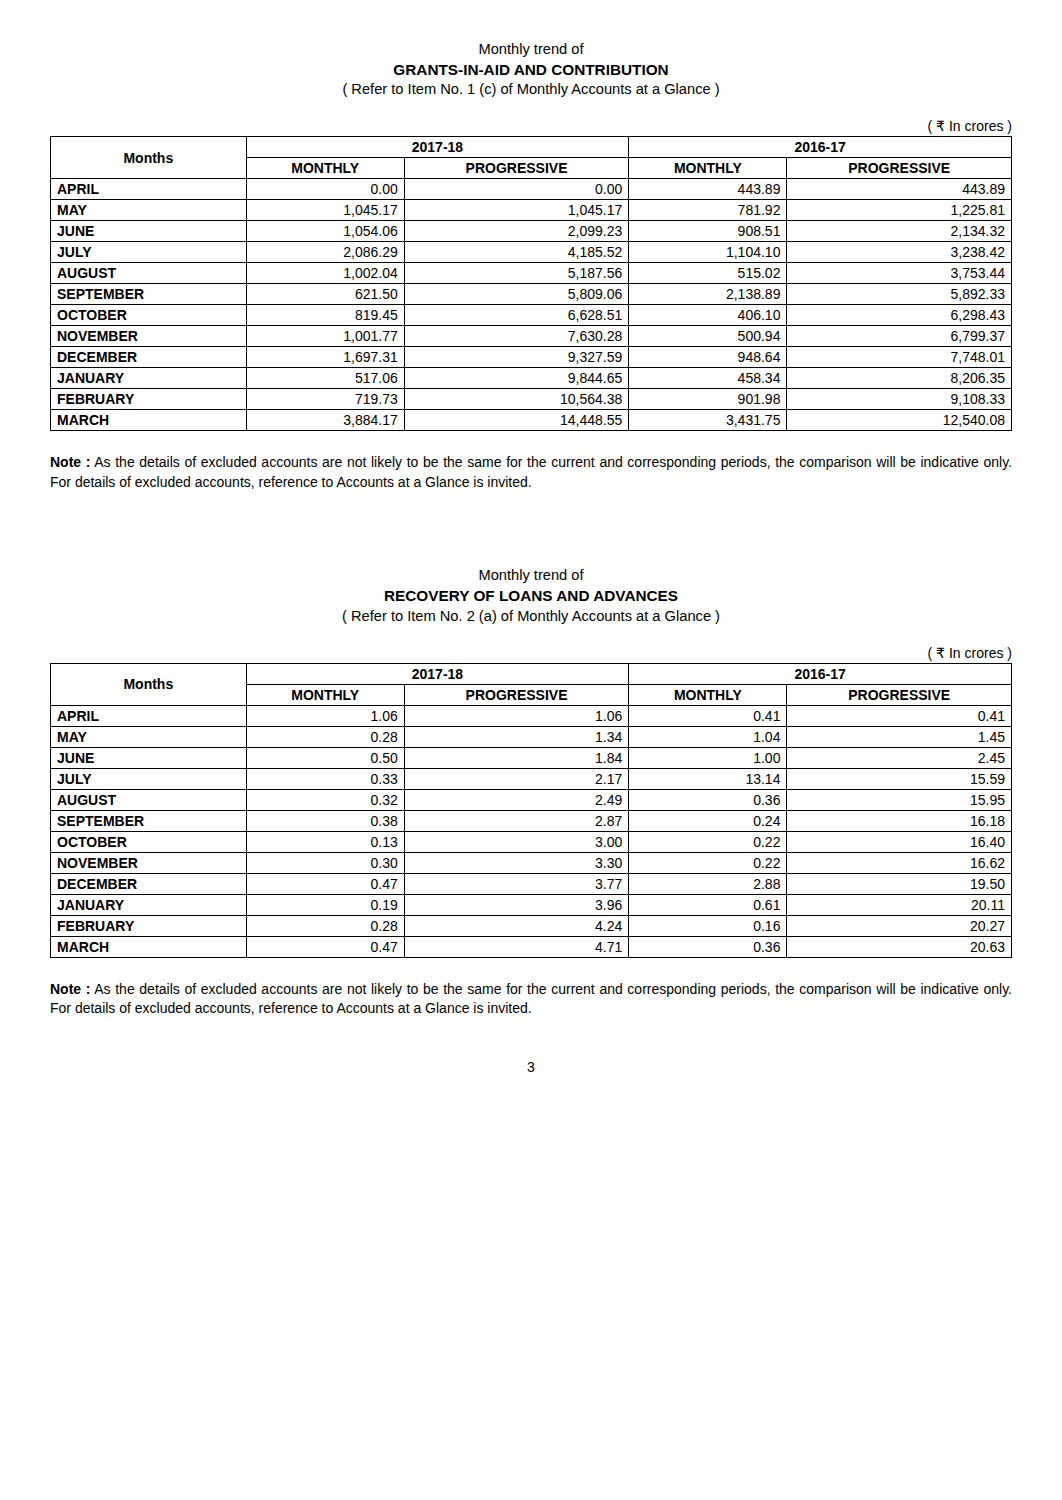Monthly trend of
GRANTS-IN-AID AND CONTRIBUTION
( Refer to Item No. 1 (c) of Monthly Accounts at a Glance )
( ₹ In crores )
| Months | 2017-18 | 2016-17 |
| --- | --- | --- |
| MONTHLY | PROGRESSIVE | MONTHLY | PROGRESSIVE |
| APRIL | 0.00 | 0.00 | 443.89 | 443.89 |
| MAY | 1,045.17 | 1,045.17 | 781.92 | 1,225.81 |
| JUNE | 1,054.06 | 2,099.23 | 908.51 | 2,134.32 |
| JULY | 2,086.29 | 4,185.52 | 1,104.10 | 3,238.42 |
| AUGUST | 1,002.04 | 5,187.56 | 515.02 | 3,753.44 |
| SEPTEMBER | 621.50 | 5,809.06 | 2,138.89 | 5,892.33 |
| OCTOBER | 819.45 | 6,628.51 | 406.10 | 6,298.43 |
| NOVEMBER | 1,001.77 | 7,630.28 | 500.94 | 6,799.37 |
| DECEMBER | 1,697.31 | 9,327.59 | 948.64 | 7,748.01 |
| JANUARY | 517.06 | 9,844.65 | 458.34 | 8,206.35 |
| FEBRUARY | 719.73 | 10,564.38 | 901.98 | 9,108.33 |
| MARCH | 3,884.17 | 14,448.55 | 3,431.75 | 12,540.08 |
Note : As the details of excluded accounts are not likely to be the same for the current and corresponding periods, the comparison will be indicative only. For details of excluded accounts, reference to Accounts at a Glance is invited.
Monthly trend of
RECOVERY OF LOANS AND ADVANCES
( Refer to Item No. 2 (a) of Monthly Accounts at a Glance )
( ₹ In crores )
| Months | 2017-18 | 2016-17 |
| --- | --- | --- |
| MONTHLY | PROGRESSIVE | MONTHLY | PROGRESSIVE |
| APRIL | 1.06 | 1.06 | 0.41 | 0.41 |
| MAY | 0.28 | 1.34 | 1.04 | 1.45 |
| JUNE | 0.50 | 1.84 | 1.00 | 2.45 |
| JULY | 0.33 | 2.17 | 13.14 | 15.59 |
| AUGUST | 0.32 | 2.49 | 0.36 | 15.95 |
| SEPTEMBER | 0.38 | 2.87 | 0.24 | 16.18 |
| OCTOBER | 0.13 | 3.00 | 0.22 | 16.40 |
| NOVEMBER | 0.30 | 3.30 | 0.22 | 16.62 |
| DECEMBER | 0.47 | 3.77 | 2.88 | 19.50 |
| JANUARY | 0.19 | 3.96 | 0.61 | 20.11 |
| FEBRUARY | 0.28 | 4.24 | 0.16 | 20.27 |
| MARCH | 0.47 | 4.71 | 0.36 | 20.63 |
Note : As the details of excluded accounts are not likely to be the same for the current and corresponding periods, the comparison will be indicative only. For details of excluded accounts, reference to Accounts at a Glance is invited.
3